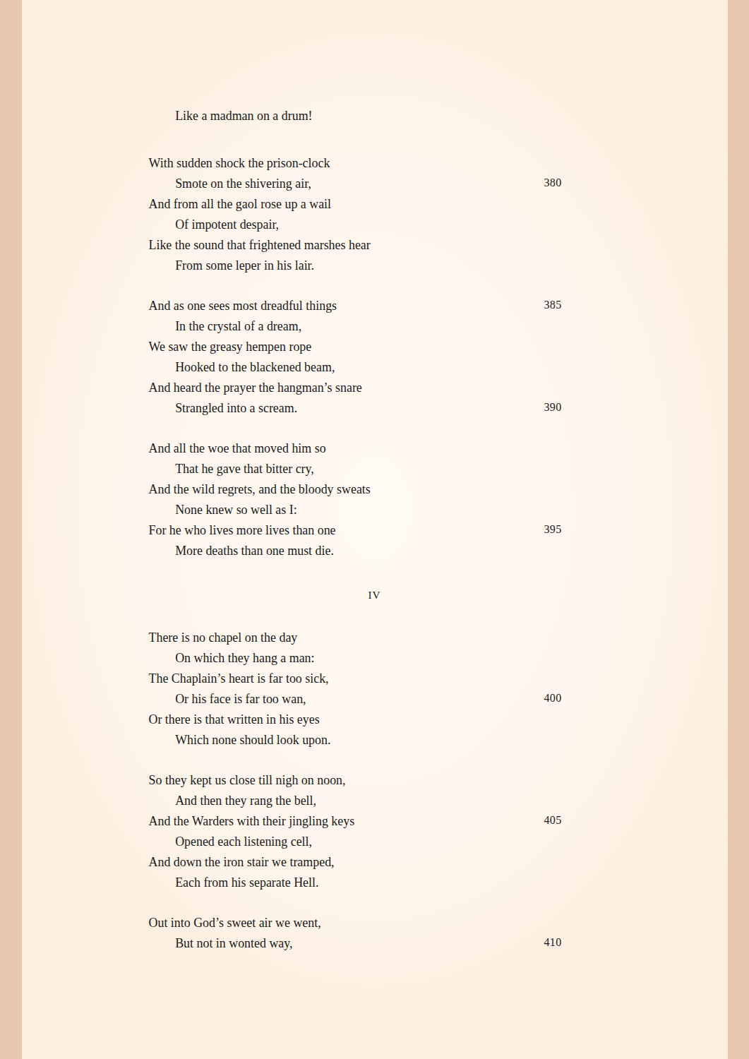Like a madman on a drum!
With sudden shock the prison‑clock
Smote on the shivering air,380
And from all the gaol rose up a wail
Of impotent despair,
Like the sound that frightened marshes hear
From some leper in his lair.
And as one sees most dreadful things385
In the crystal of a dream,
We saw the greasy hempen rope
Hooked to the blackened beam,
And heard the prayer the hangman’s snare
Strangled into a scream.390
And all the woe that moved him so
That he gave that bitter cry,
And the wild regrets, and the bloody sweats
None knew so well as I:
For he who lives more lives than one395
More deaths than one must die.
IV
There is no chapel on the day
On which they hang a man:
The Chaplain’s heart is far too sick,
Or his face is far too wan,400
Or there is that written in his eyes
Which none should look upon.
So they kept us close till nigh on noon,
And then they rang the bell,
And the Warders with their jingling keys405
Opened each listening cell,
And down the iron stair we tramped,
Each from his separate Hell.
Out into God’s sweet air we went,
But not in wonted way,410